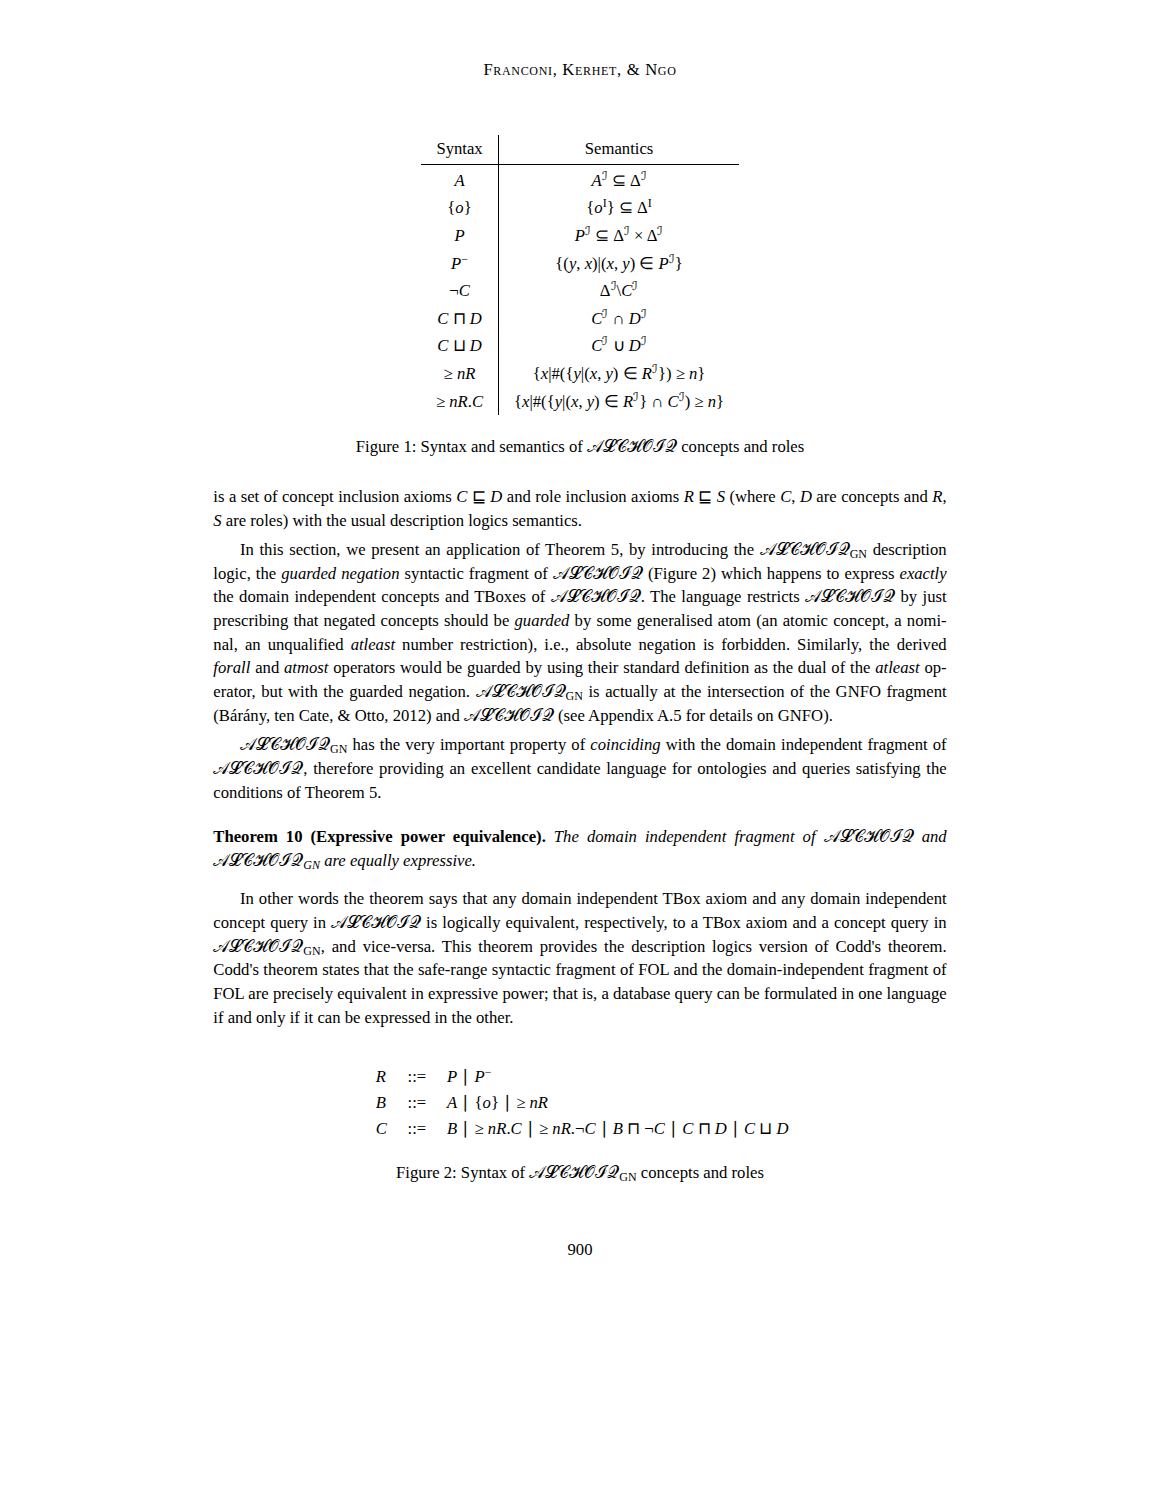Franconi, Kerhet, & Ngo
| Syntax | Semantics |
| --- | --- |
| A | A ℐ ⊆ Δ ℐ |
| { o } | { o I } ⊆ Δ I |
| P | P ℐ ⊆ Δ ℐ × Δ ℐ |
| P − | {( y , x )/( x , y ) ∈ P ℐ } |
| ¬ C | Δ ℐ \ C ℐ |
| C ⊓ D | C ℐ ∩ D ℐ |
| C ⊔ D | C ℐ ∪ D ℐ |
| ≥ nR | { x /#({ y /( x , y ) ∈ R ℐ }) ≥ n } |
| ≥ nR . C | { x /#({ y /( x , y ) ∈ R ℐ } ∩ C ℐ ) ≥ n } |
Figure 1: Syntax and semantics of 𝒜𝓛𝒞ℋ𝒪ℐ𝒬 concepts and roles
is a set of concept inclusion axioms C ⊑ D and role inclusion axioms R ⊑ S (where C, D are concepts and R, S are roles) with the usual description logics semantics.
In this section, we present an application of Theorem 5, by introducing the 𝒜𝓛𝒞ℋ𝒪ℐ𝒬 GN description logic, the guarded negation syntactic fragment of 𝒜𝓛𝒞ℋ𝒪ℐ𝒬 (Figure 2) which happens to express exactly the domain independent concepts and TBoxes of 𝒜𝓛𝒞ℋ𝒪ℐ𝒬. The language restricts 𝒜𝓛𝒞ℋ𝒪ℐ𝒬 by just prescribing that negated concepts should be guarded by some generalised atom (an atomic concept, a nominal, an unqualified atleast number restriction), i.e., absolute negation is forbidden. Similarly, the derived forall and atmost operators would be guarded by using their standard definition as the dual of the atleast operator, but with the guarded negation. 𝒜𝓛𝒞ℋ𝒪ℐ𝒬 GN is actually at the intersection of the GNFO fragment (Bárány, ten Cate, & Otto, 2012) and 𝒜𝓛𝒞ℋ𝒪ℐ𝒬 (see Appendix A.5 for details on GNFO).
𝒜𝓛𝒞ℋ𝒪ℐ𝒬 GN has the very important property of coinciding with the domain independent fragment of 𝒜𝓛𝒞ℋ𝒪ℐ𝒬, therefore providing an excellent candidate language for ontologies and queries satisfying the conditions of Theorem 5.
Theorem 10 (Expressive power equivalence). The domain independent fragment of 𝒜𝓛𝒞ℋ𝒪ℐ𝒬 and 𝒜𝓛𝒞ℋ𝒪ℐ𝒬 GN are equally expressive.
In other words the theorem says that any domain independent TBox axiom and any domain independent concept query in 𝒜𝓛𝒞ℋ𝒪ℐ𝒬 is logically equivalent, respectively, to a TBox axiom and a concept query in 𝒜𝓛𝒞ℋ𝒪ℐ𝒬 GN, and vice-versa. This theorem provides the description logics version of Codd's theorem. Codd's theorem states that the safe-range syntactic fragment of FOL and the domain-independent fragment of FOL are precisely equivalent in expressive power; that is, a database query can be formulated in one language if and only if it can be expressed in the other.
| R | ::= | P ∣ P − |
| B | ::= | A ∣ { o } ∣ ≥ nR |
| C | ::= | B ∣ ≥ nR . C ∣ ≥ nR .¬ C ∣ B ⊓ ¬ C ∣ C ⊓ D ∣ C ⊔ D |
Figure 2: Syntax of 𝒜𝓛𝒞ℋ𝒪ℐ𝒬 GN concepts and roles
900